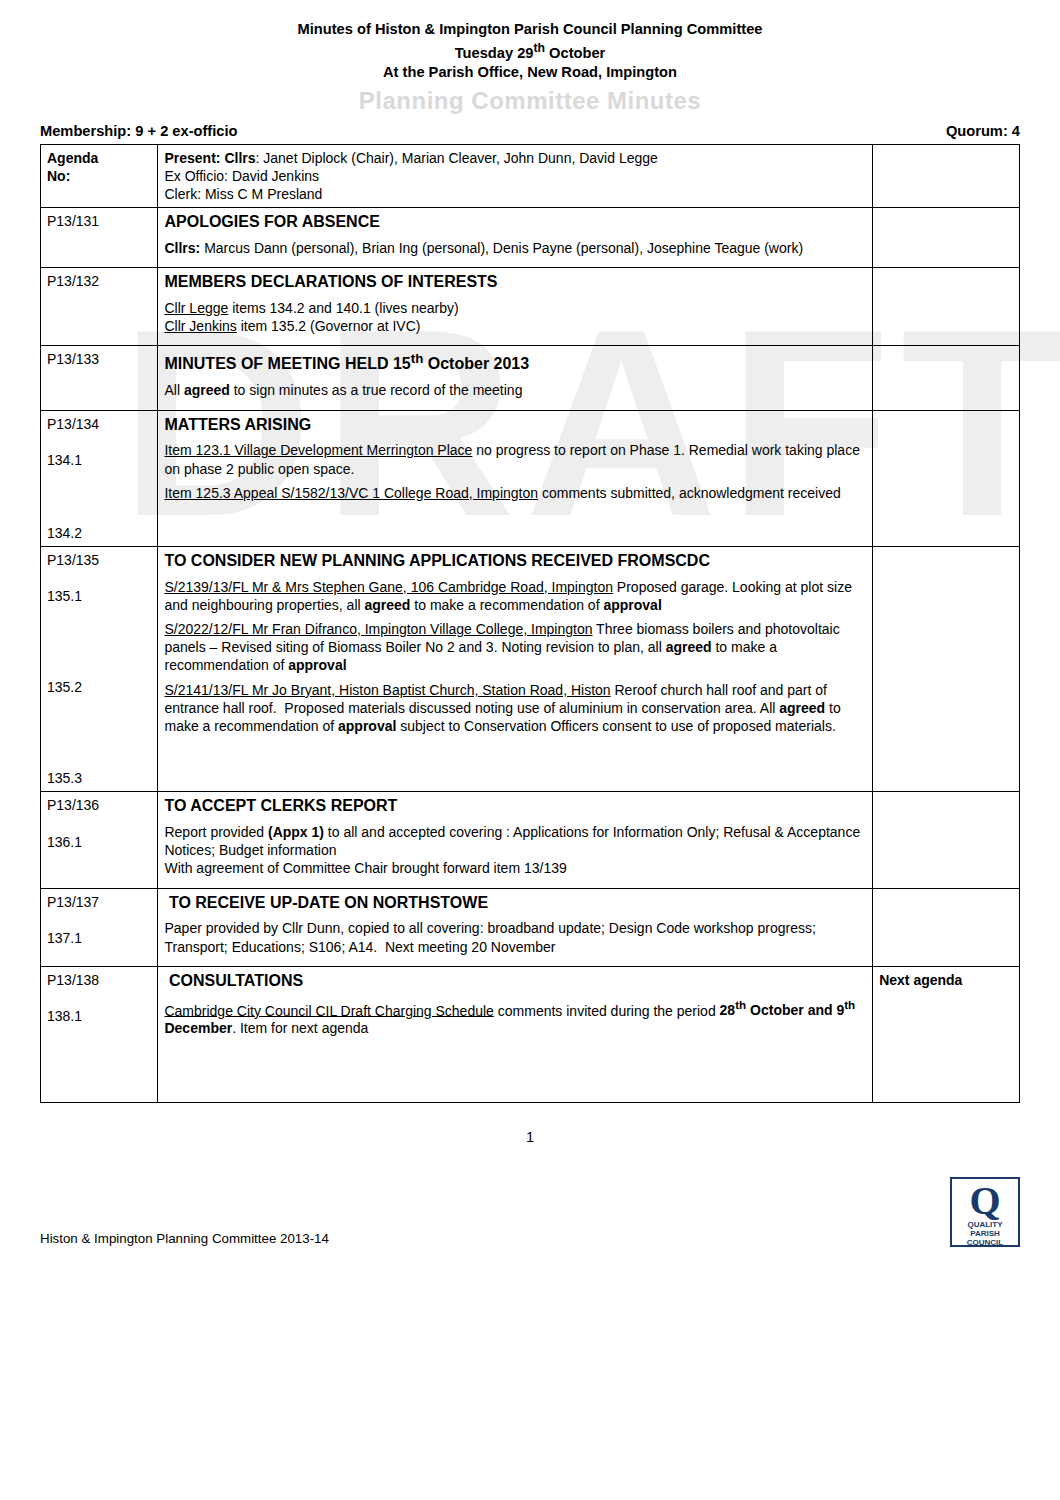DRAFT
Minutes of Histon & Impington Parish Council Planning Committee
Tuesday 29th October
At the Parish Office, New Road, Impington
Planning Committee Minutes
Membership: 9 + 2 ex-officio Quorum: 4
| Agenda No: | Present: Cllrs : Janet Diplock (Chair), Marian Cleaver, John Dunn, David Legge Ex Officio: David Jenkins Clerk: Miss C M Presland | |
| P13/131 | APOLOGIES FOR ABSENCE Cllrs: Marcus Dann (personal), Brian Ing (personal), Denis Payne (personal), Josephine Teague (work) | |
| P13/132 | MEMBERS DECLARATIONS OF INTERESTS Cllr Legge items 134.2 and 140.1 (lives nearby) Cllr Jenkins item 135.2 (Governor at IVC) | |
| P13/133 | MINUTES OF MEETING HELD 15 th October 2013 All agreed to sign minutes as a true record of the meeting | |
| P13/134 134.1 134.2 | MATTERS ARISING Item 123.1 Village Development Merrington Place no progress to report on Phase 1. Remedial work taking place on phase 2 public open space. Item 125.3 Appeal S/1582/13/VC 1 College Road, Impington comments submitted, acknowledgment received | |
| P13/135 135.1 135.2 135.3 | TO CONSIDER NEW PLANNING APPLICATIONS RECEIVED FROMSCDC S/2139/13/FL Mr & Mrs Stephen Gane, 106 Cambridge Road, Impington Proposed garage. Looking at plot size and neighbouring properties, all agreed to make a recommendation of approval S/2022/12/FL Mr Fran Difranco, Impington Village College, Impington Three biomass boilers and photovoltaic panels – Revised siting of Biomass Boiler No 2 and 3. Noting revision to plan, all agreed to make a recommendation of approval S/2141/13/FL Mr Jo Bryant, Histon Baptist Church, Station Road, Histon Reroof church hall roof and part of entrance hall roof. Proposed materials discussed noting use of aluminium in conservation area. All agreed to make a recommendation of approval subject to Conservation Officers consent to use of proposed materials. | |
| P13/136 136.1 | TO ACCEPT CLERKS REPORT Report provided (Appx 1) to all and accepted covering : Applications for Information Only; Refusal & Acceptance Notices; Budget information With agreement of Committee Chair brought forward item 13/139 | |
| P13/137 137.1 | TO RECEIVE UP-DATE ON NORTHSTOWE Paper provided by Cllr Dunn, copied to all covering: broadband update; Design Code workshop progress; Transport; Educations; S106; A14. Next meeting 20 November | |
| P13/138 138.1 | CONSULTATIONS Cambridge City Council CIL Draft Charging Schedule comments invited during the period 28 th October and 9 th December . Item for next agenda | Next agenda |
1
Histon & Impington Planning Committee 2013-14
Q QUALITY
PARISH
COUNCIL